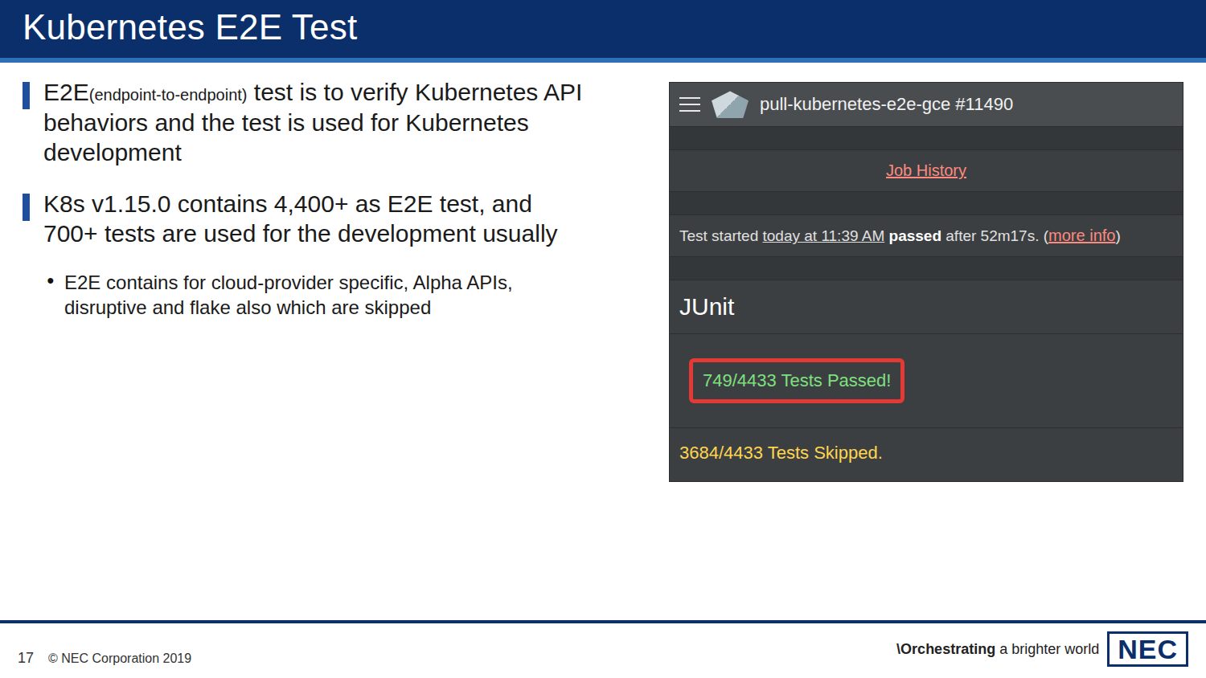Kubernetes E2E Test
E2E(endpoint-to-endpoint) test is to verify Kubernetes API behaviors and the test is used for Kubernetes development
K8s v1.15.0 contains 4,400+ as E2E test, and 700+ tests are used for the development usually
E2E contains for cloud-provider specific, Alpha APIs, disruptive and flake also which are skipped
pull-kubernetes-e2e-gce #11490
Job History
Test started today at 11:39 AM passed after 52m17s. (more info)
JUnit
749/4433 Tests Passed!
3684/4433 Tests Skipped.
17 © NEC Corporation 2019
\Orchestrating a brighter world NEC